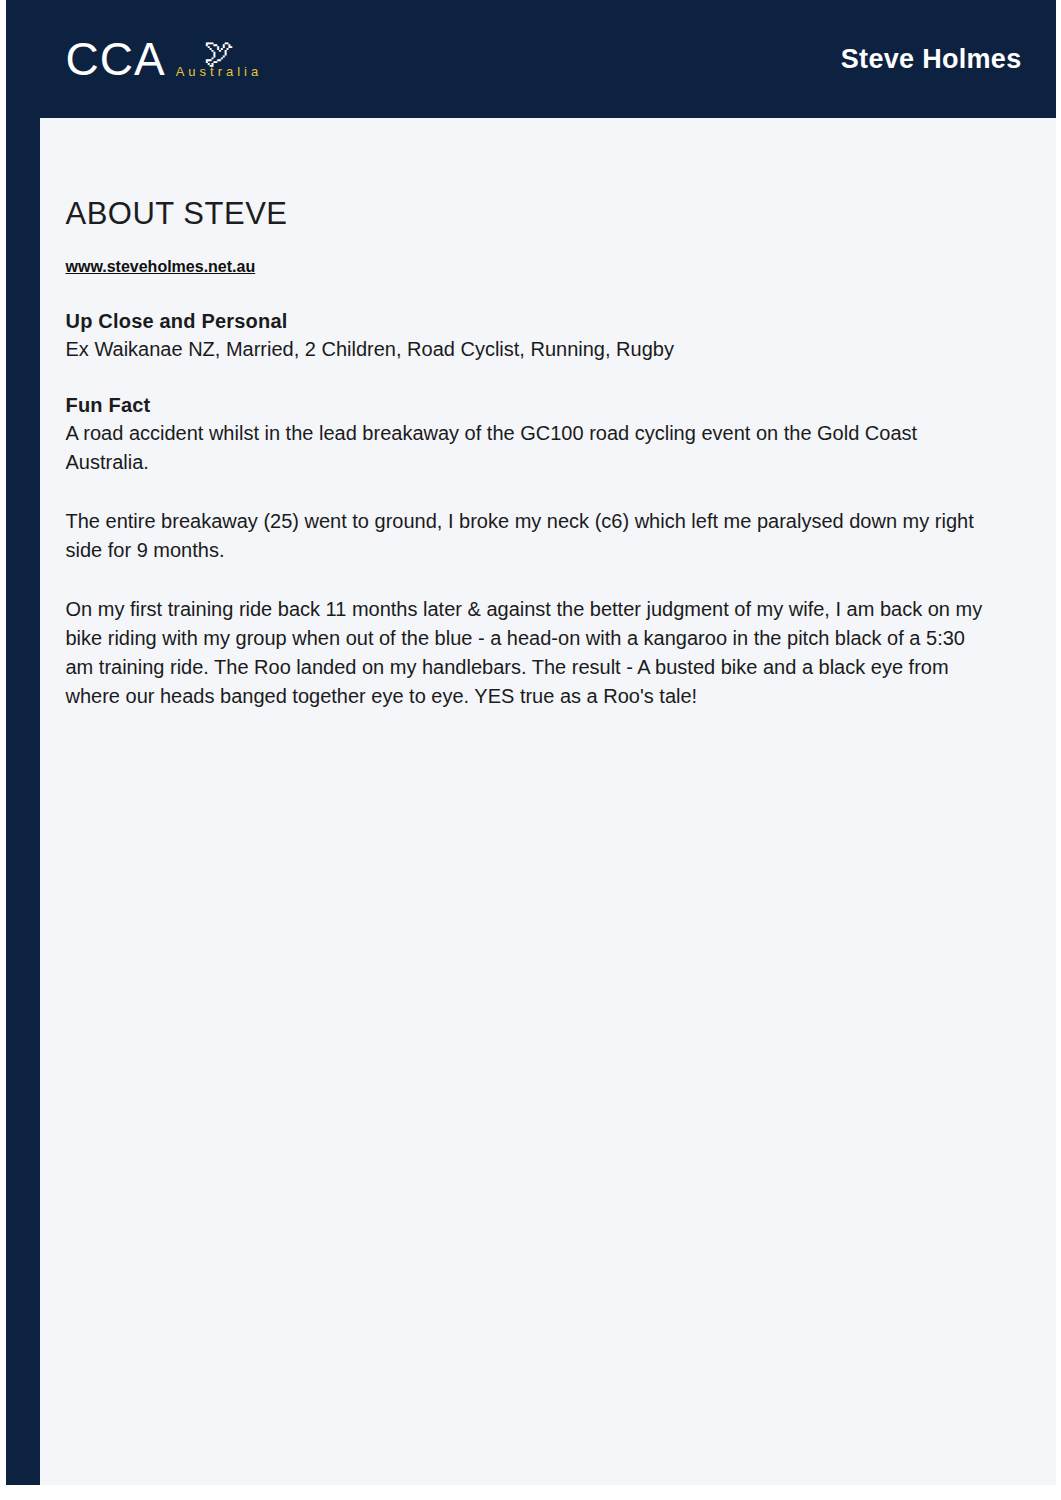CCA 🕊 Australia
Steve Holmes
ABOUT STEVE
www.steveholmes.net.au
Up Close and Personal
Ex Waikanae NZ, Married, 2 Children, Road Cyclist, Running, Rugby
Fun Fact
A road accident whilst in the lead breakaway of the GC100 road cycling event on the Gold Coast Australia.
The entire breakaway (25) went to ground, I broke my neck (c6) which left me paralysed down my right side for 9 months.
On my first training ride back 11 months later & against the better judgment of my wife, I am back on my bike riding with my group when out of the blue - a head-on with a kangaroo in the pitch black of a 5:30 am training ride. The Roo landed on my handlebars. The result - A busted bike and a black eye from where our heads banged together eye to eye. YES true as a Roo's tale!